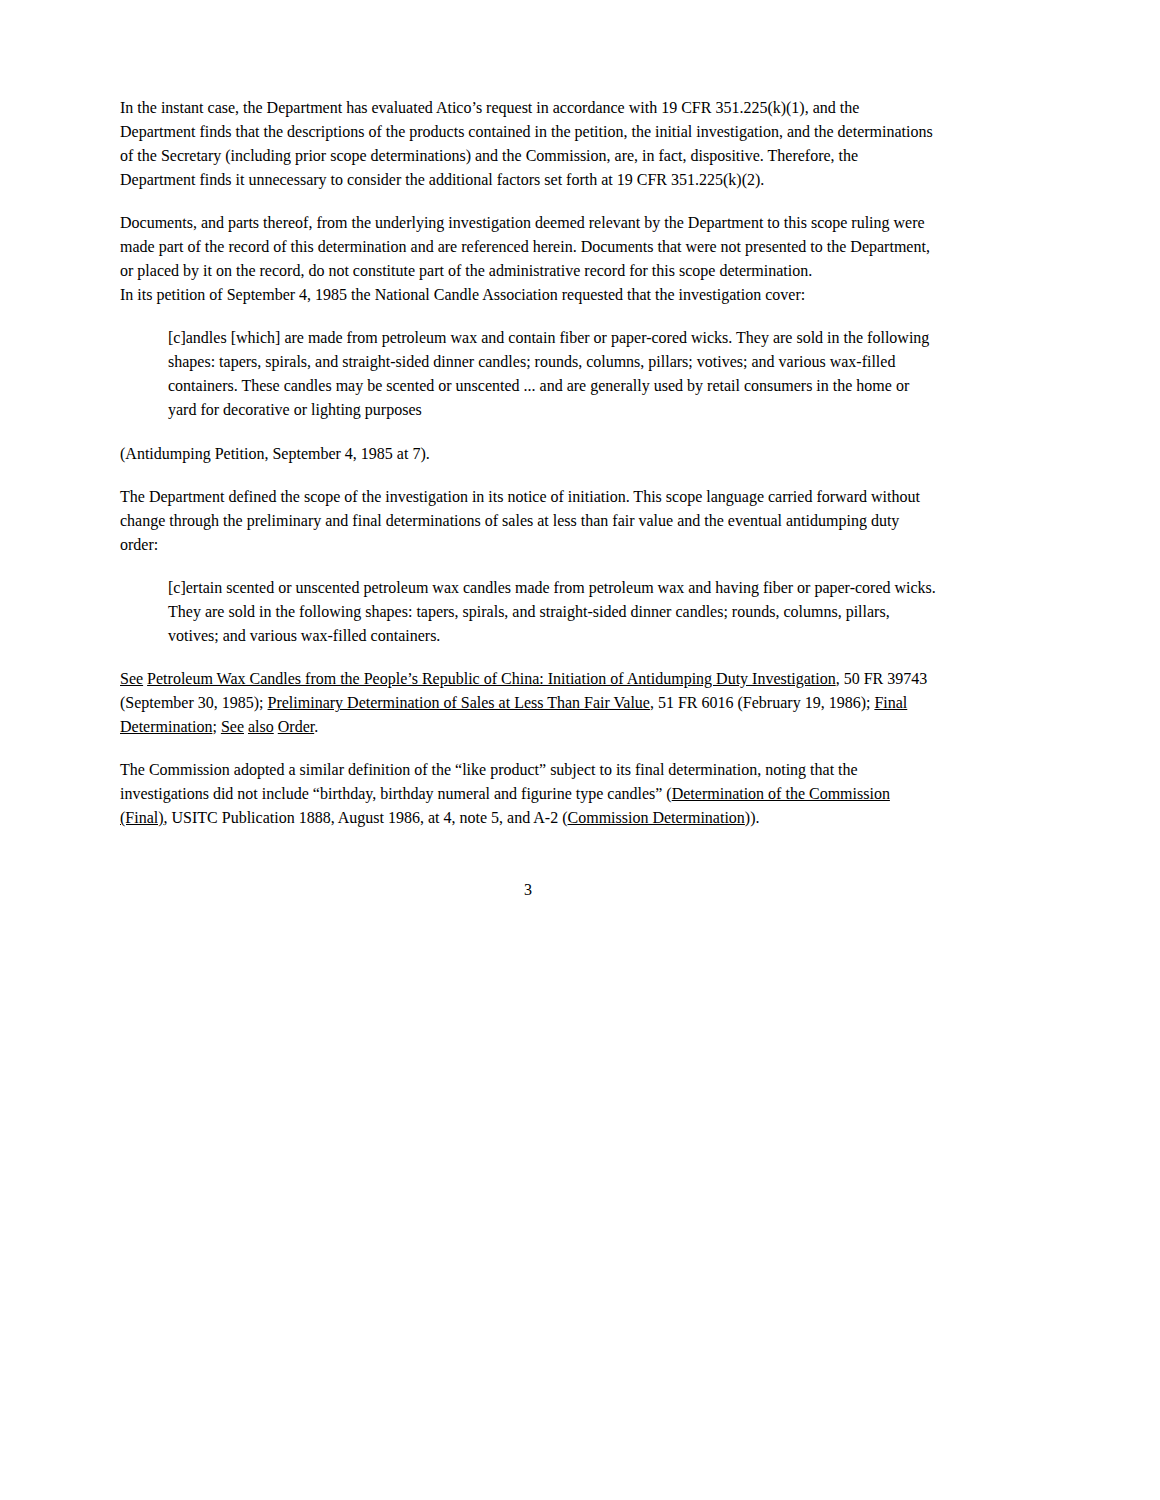In the instant case, the Department has evaluated Atico’s request in accordance with 19 CFR 351.225(k)(1), and the Department finds that the descriptions of the products contained in the petition, the initial investigation, and the determinations of the Secretary (including prior scope determinations) and the Commission, are, in fact, dispositive. Therefore, the Department finds it unnecessary to consider the additional factors set forth at 19 CFR 351.225(k)(2).
Documents, and parts thereof, from the underlying investigation deemed relevant by the Department to this scope ruling were made part of the record of this determination and are referenced herein. Documents that were not presented to the Department, or placed by it on the record, do not constitute part of the administrative record for this scope determination.
In its petition of September 4, 1985 the National Candle Association requested that the investigation cover:
[c]andles [which] are made from petroleum wax and contain fiber or paper-cored wicks. They are sold in the following shapes: tapers, spirals, and straight-sided dinner candles; rounds, columns, pillars; votives; and various wax-filled containers. These candles may be scented or unscented ... and are generally used by retail consumers in the home or yard for decorative or lighting purposes
(Antidumping Petition, September 4, 1985 at 7).
The Department defined the scope of the investigation in its notice of initiation. This scope language carried forward without change through the preliminary and final determinations of sales at less than fair value and the eventual antidumping duty order:
[c]ertain scented or unscented petroleum wax candles made from petroleum wax and having fiber or paper-cored wicks. They are sold in the following shapes: tapers, spirals, and straight-sided dinner candles; rounds, columns, pillars, votives; and various wax-filled containers.
See Petroleum Wax Candles from the People’s Republic of China: Initiation of Antidumping Duty Investigation, 50 FR 39743 (September 30, 1985); Preliminary Determination of Sales at Less Than Fair Value, 51 FR 6016 (February 19, 1986); Final Determination; See also Order.
The Commission adopted a similar definition of the “like product” subject to its final determination, noting that the investigations did not include “birthday, birthday numeral and figurine type candles” (Determination of the Commission (Final), USITC Publication 1888, August 1986, at 4, note 5, and A-2 (Commission Determination)).
3